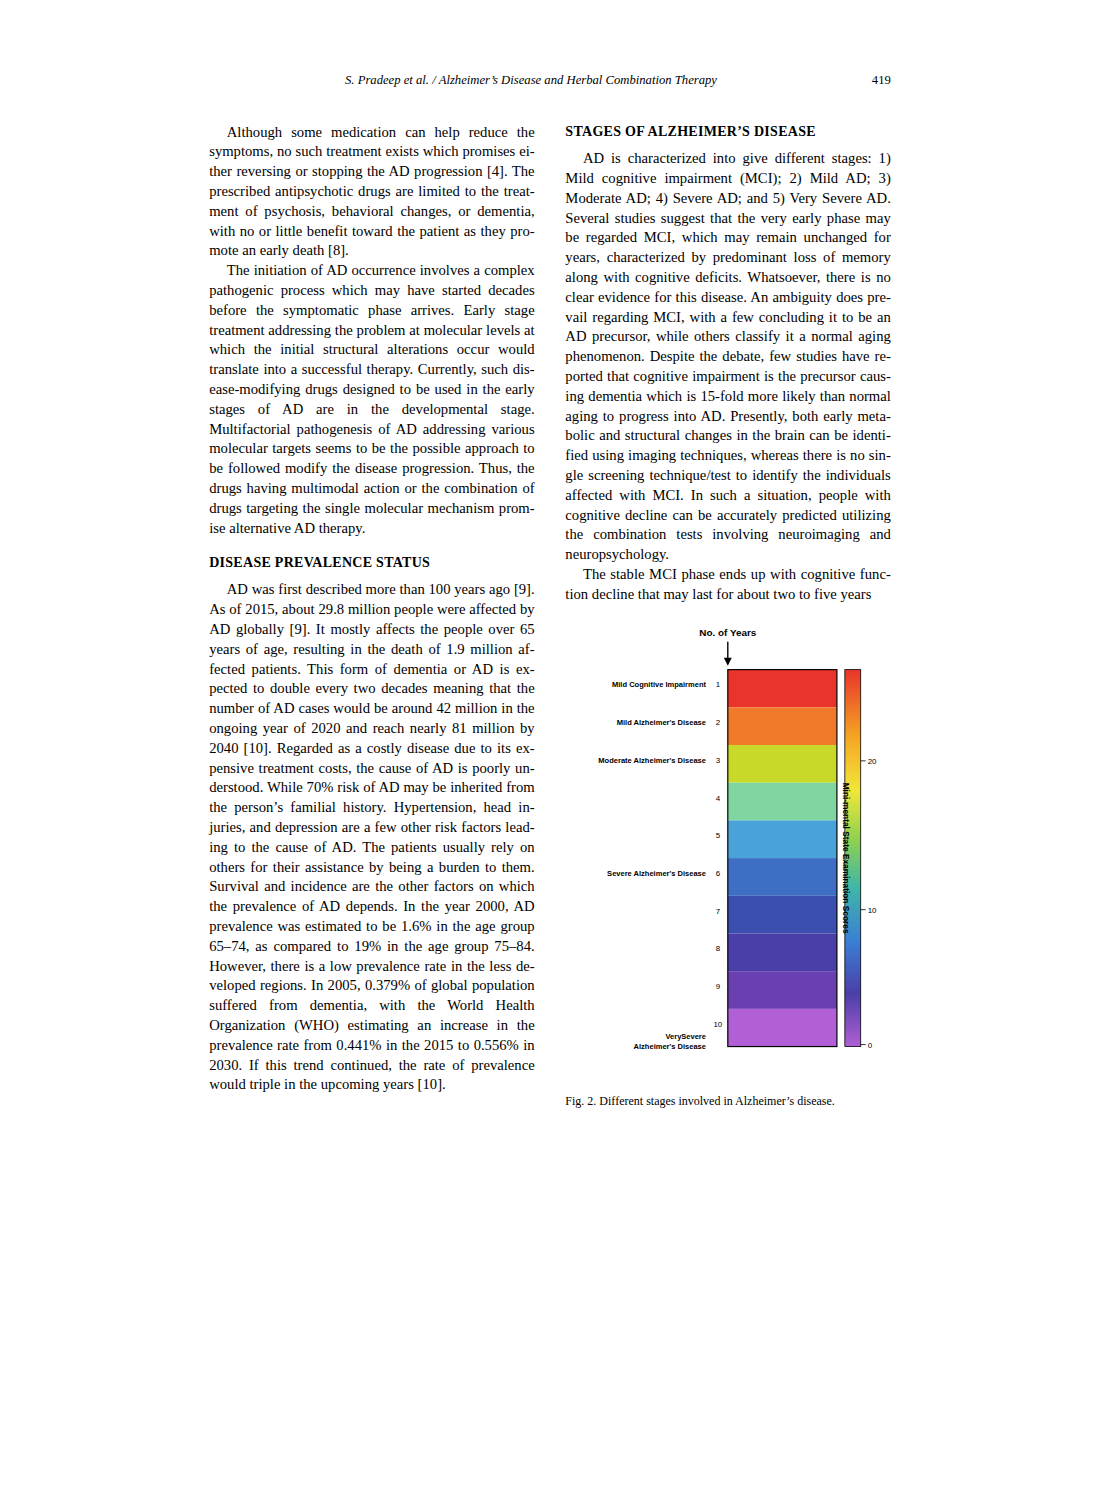S. Pradeep et al. / Alzheimer’s Disease and Herbal Combination Therapy
419
Although some medication can help reduce the symptoms, no such treatment exists which promises either reversing or stopping the AD progression [4]. The prescribed antipsychotic drugs are limited to the treatment of psychosis, behavioral changes, or dementia, with no or little benefit toward the patient as they promote an early death [8].
The initiation of AD occurrence involves a complex pathogenic process which may have started decades before the symptomatic phase arrives. Early stage treatment addressing the problem at molecular levels at which the initial structural alterations occur would translate into a successful therapy. Currently, such disease-modifying drugs designed to be used in the early stages of AD are in the developmental stage. Multifactorial pathogenesis of AD addressing various molecular targets seems to be the possible approach to be followed modify the disease progression. Thus, the drugs having multimodal action or the combination of drugs targeting the single molecular mechanism promise alternative AD therapy.
Disease prevalence status
AD was first described more than 100 years ago [9]. As of 2015, about 29.8 million people were affected by AD globally [9]. It mostly affects the people over 65 years of age, resulting in the death of 1.9 million affected patients. This form of dementia or AD is expected to double every two decades meaning that the number of AD cases would be around 42 million in the ongoing year of 2020 and reach nearly 81 million by 2040 [10]. Regarded as a costly disease due to its expensive treatment costs, the cause of AD is poorly understood. While 70% risk of AD may be inherited from the person’s familial history. Hypertension, head injuries, and depression are a few other risk factors leading to the cause of AD. The patients usually rely on others for their assistance by being a burden to them. Survival and incidence are the other factors on which the prevalence of AD depends. In the year 2000, AD prevalence was estimated to be 1.6% in the age group 65–74, as compared to 19% in the age group 75–84. However, there is a low prevalence rate in the less developed regions. In 2005, 0.379% of global population suffered from dementia, with the World Health Organization (WHO) estimating an increase in the prevalence rate from 0.441% in the 2015 to 0.556% in 2030. If this trend continued, the rate of prevalence would triple in the upcoming years [10].
Stages of Alzheimer’s disease
AD is characterized into give different stages: 1) Mild cognitive impairment (MCI); 2) Mild AD; 3) Moderate AD; 4) Severe AD; and 5) Very Severe AD. Several studies suggest that the very early phase may be regarded MCI, which may remain unchanged for years, characterized by predominant loss of memory along with cognitive deficits. Whatsoever, there is no clear evidence for this disease. An ambiguity does prevail regarding MCI, with a few concluding it to be an AD precursor, while others classify it a normal aging phenomenon. Despite the debate, few studies have reported that cognitive impairment is the precursor causing dementia which is 15-fold more likely than normal aging to progress into AD. Presently, both early metabolic and structural changes in the brain can be identified using imaging techniques, whereas there is no single screening technique/test to identify the individuals affected with MCI. In such a situation, people with cognitive decline can be accurately predicted utilizing the combination tests involving neuroimaging and neuropsychology.
The stable MCI phase ends up with cognitive function decline that may last for about two to five years
No. of Years Mild Cognitive Impairment Mild Alzheimer's Disease Moderate Alzheimer's Disease Severe Alzheimer's Disease VerySevere Alzheimer's Disease 1 2 3 4 5 6 7 8 9 10 20 10 0 Mini-mental State Examination Scores
Fig. 2. Different stages involved in Alzheimer’s disease.